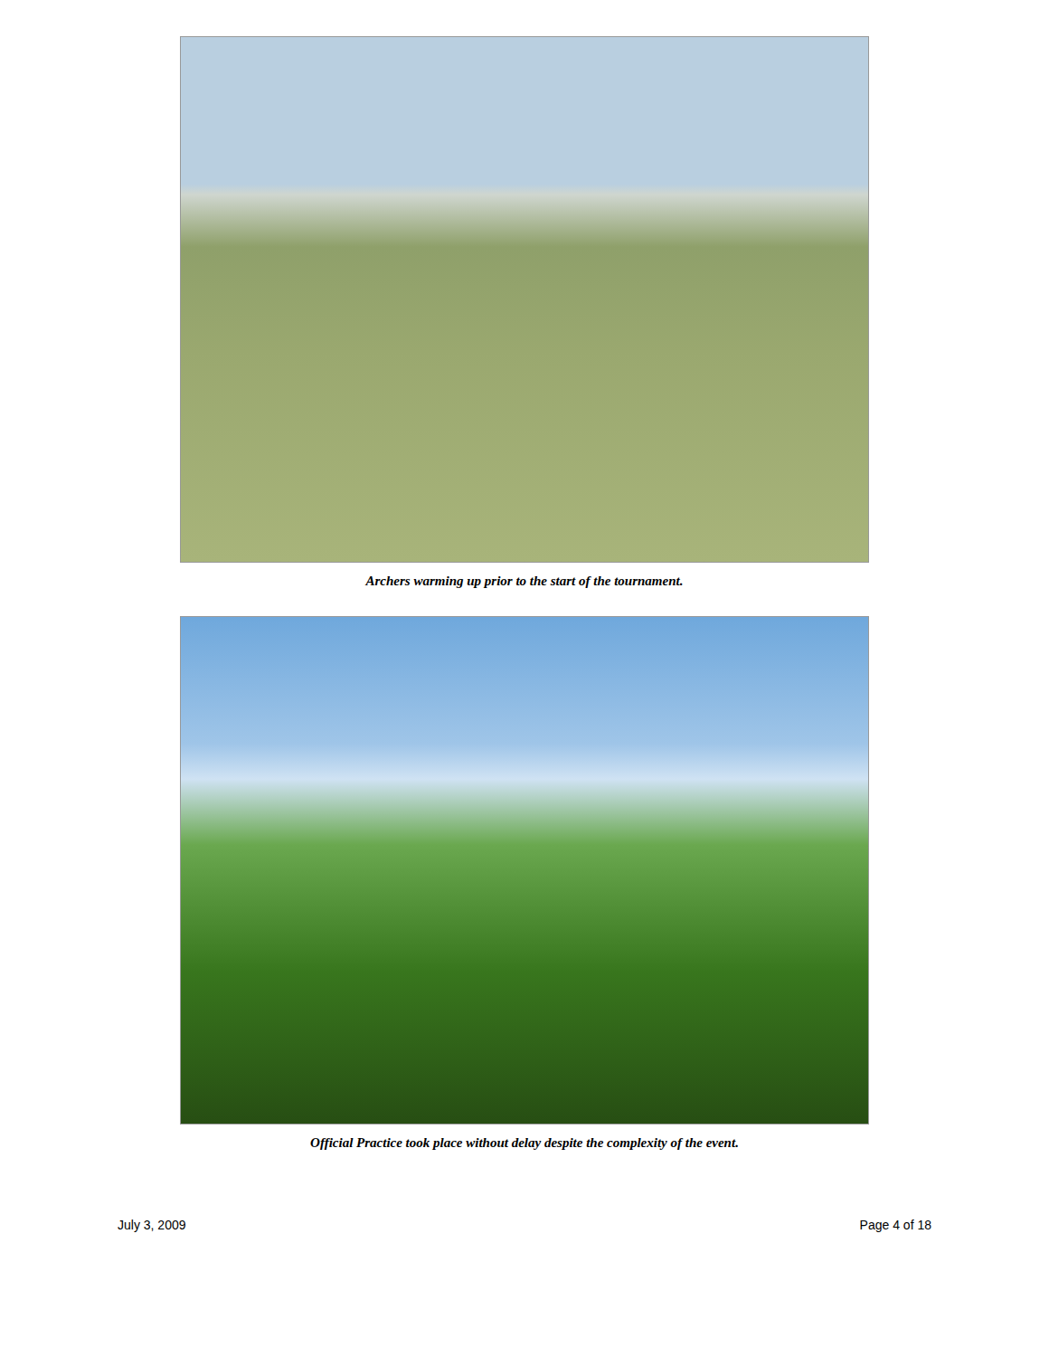Archers warming up prior to the start of the tournament.
Official Practice took place without delay despite the complexity of the event.
July 3, 2009 Page 4 of 18